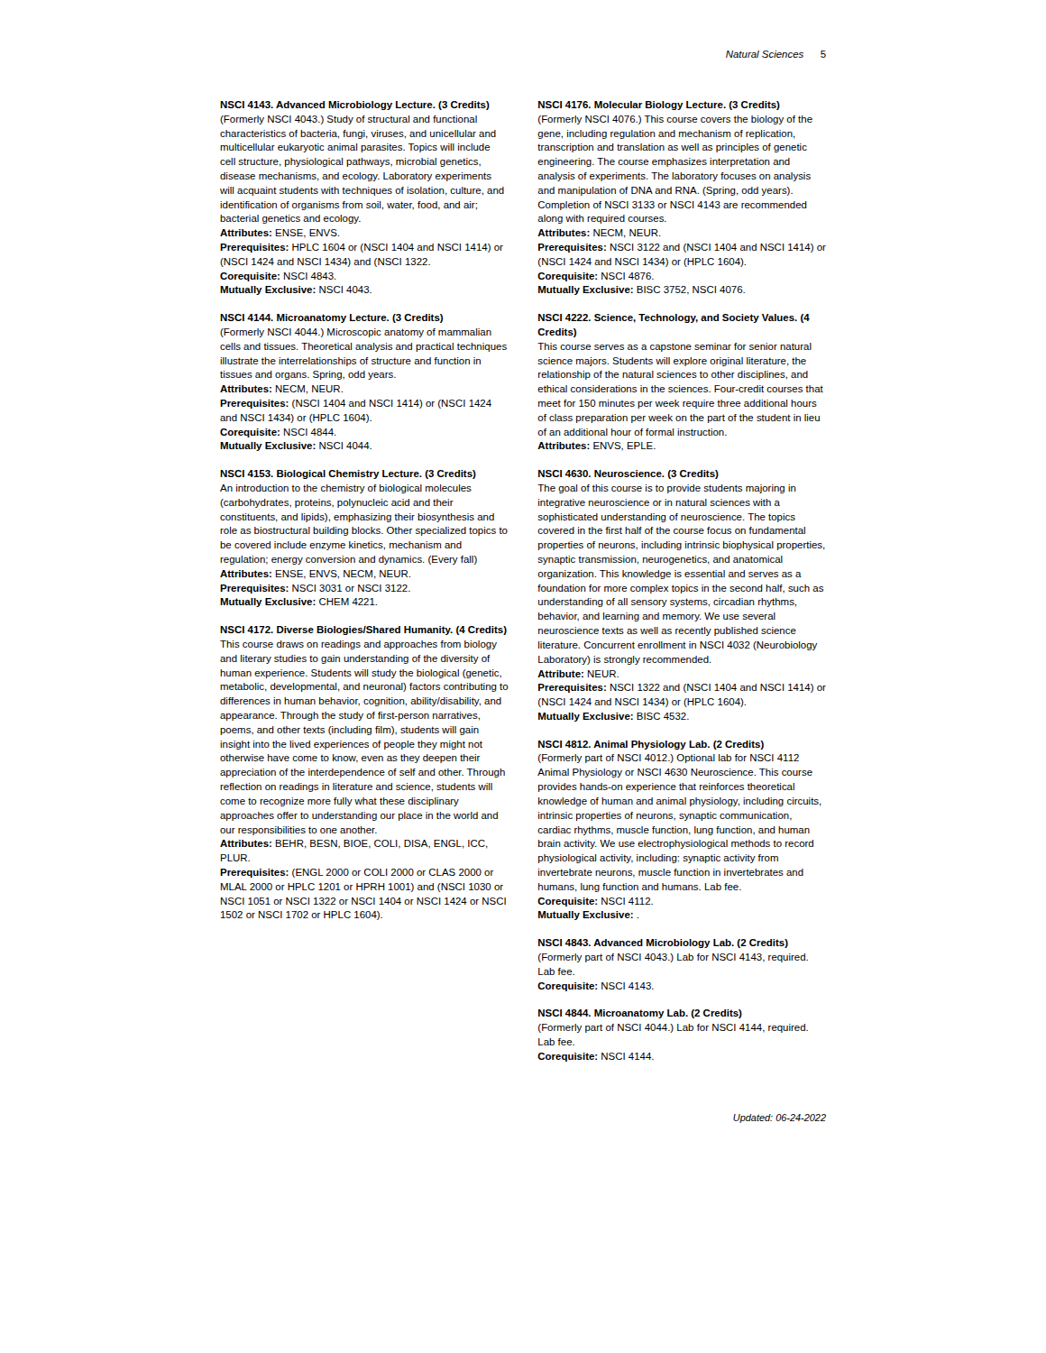Natural Sciences 5
NSCI 4143. Advanced Microbiology Lecture. (3 Credits)
(Formerly NSCI 4043.) Study of structural and functional characteristics of bacteria, fungi, viruses, and unicellular and multicellular eukaryotic animal parasites. Topics will include cell structure, physiological pathways, microbial genetics, disease mechanisms, and ecology. Laboratory experiments will acquaint students with techniques of isolation, culture, and identification of organisms from soil, water, food, and air; bacterial genetics and ecology.
Attributes: ENSE, ENVS.
Prerequisites: HPLC 1604 or (NSCI 1404 and NSCI 1414) or (NSCI 1424 and NSCI 1434) and (NSCI 1322.
Corequisite: NSCI 4843.
Mutually Exclusive: NSCI 4043.
NSCI 4144. Microanatomy Lecture. (3 Credits)
(Formerly NSCI 4044.) Microscopic anatomy of mammalian cells and tissues. Theoretical analysis and practical techniques illustrate the interrelationships of structure and function in tissues and organs. Spring, odd years.
Attributes: NECM, NEUR.
Prerequisites: (NSCI 1404 and NSCI 1414) or (NSCI 1424 and NSCI 1434) or (HPLC 1604).
Corequisite: NSCI 4844.
Mutually Exclusive: NSCI 4044.
NSCI 4153. Biological Chemistry Lecture. (3 Credits)
An introduction to the chemistry of biological molecules (carbohydrates, proteins, polynucleic acid and their constituents, and lipids), emphasizing their biosynthesis and role as biostructural building blocks. Other specialized topics to be covered include enzyme kinetics, mechanism and regulation; energy conversion and dynamics. (Every fall)
Attributes: ENSE, ENVS, NECM, NEUR.
Prerequisites: NSCI 3031 or NSCI 3122.
Mutually Exclusive: CHEM 4221.
NSCI 4172. Diverse Biologies/Shared Humanity. (4 Credits)
This course draws on readings and approaches from biology and literary studies to gain understanding of the diversity of human experience. Students will study the biological (genetic, metabolic, developmental, and neuronal) factors contributing to differences in human behavior, cognition, ability/disability, and appearance. Through the study of first-person narratives, poems, and other texts (including film), students will gain insight into the lived experiences of people they might not otherwise have come to know, even as they deepen their appreciation of the interdependence of self and other. Through reflection on readings in literature and science, students will come to recognize more fully what these disciplinary approaches offer to understanding our place in the world and our responsibilities to one another.
Attributes: BEHR, BESN, BIOE, COLI, DISA, ENGL, ICC, PLUR.
Prerequisites: (ENGL 2000 or COLI 2000 or CLAS 2000 or MLAL 2000 or HPLC 1201 or HPRH 1001) and (NSCI 1030 or NSCI 1051 or NSCI 1322 or NSCI 1404 or NSCI 1424 or NSCI 1502 or NSCI 1702 or HPLC 1604).
NSCI 4176. Molecular Biology Lecture. (3 Credits)
(Formerly NSCI 4076.) This course covers the biology of the gene, including regulation and mechanism of replication, transcription and translation as well as principles of genetic engineering. The course emphasizes interpretation and analysis of experiments. The laboratory focuses on analysis and manipulation of DNA and RNA. (Spring, odd years). Completion of NSCI 3133 or NSCI 4143 are recommended along with required courses.
Attributes: NECM, NEUR.
Prerequisites: NSCI 3122 and (NSCI 1404 and NSCI 1414) or (NSCI 1424 and NSCI 1434) or (HPLC 1604).
Corequisite: NSCI 4876.
Mutually Exclusive: BISC 3752, NSCI 4076.
NSCI 4222. Science, Technology, and Society Values. (4 Credits)
This course serves as a capstone seminar for senior natural science majors. Students will explore original literature, the relationship of the natural sciences to other disciplines, and ethical considerations in the sciences. Four-credit courses that meet for 150 minutes per week require three additional hours of class preparation per week on the part of the student in lieu of an additional hour of formal instruction.
Attributes: ENVS, EPLE.
NSCI 4630. Neuroscience. (3 Credits)
The goal of this course is to provide students majoring in integrative neuroscience or in natural sciences with a sophisticated understanding of neuroscience. The topics covered in the first half of the course focus on fundamental properties of neurons, including intrinsic biophysical properties, synaptic transmission, neurogenetics, and anatomical organization. This knowledge is essential and serves as a foundation for more complex topics in the second half, such as understanding of all sensory systems, circadian rhythms, behavior, and learning and memory. We use several neuroscience texts as well as recently published science literature. Concurrent enrollment in NSCI 4032 (Neurobiology Laboratory) is strongly recommended.
Attribute: NEUR.
Prerequisites: NSCI 1322 and (NSCI 1404 and NSCI 1414) or (NSCI 1424 and NSCI 1434) or (HPLC 1604).
Mutually Exclusive: BISC 4532.
NSCI 4812. Animal Physiology Lab. (2 Credits)
(Formerly part of NSCI 4012.) Optional lab for NSCI 4112 Animal Physiology or NSCI 4630 Neuroscience. This course provides hands-on experience that reinforces theoretical knowledge of human and animal physiology, including circuits, intrinsic properties of neurons, synaptic communication, cardiac rhythms, muscle function, lung function, and human brain activity. We use electrophysiological methods to record physiological activity, including: synaptic activity from invertebrate neurons, muscle function in invertebrates and humans, lung function and humans. Lab fee.
Corequisite: NSCI 4112.
Mutually Exclusive: .
NSCI 4843. Advanced Microbiology Lab. (2 Credits)
(Formerly part of NSCI 4043.) Lab for NSCI 4143, required. Lab fee.
Corequisite: NSCI 4143.
NSCI 4844. Microanatomy Lab. (2 Credits)
(Formerly part of NSCI 4044.) Lab for NSCI 4144, required. Lab fee.
Corequisite: NSCI 4144.
Updated: 06-24-2022